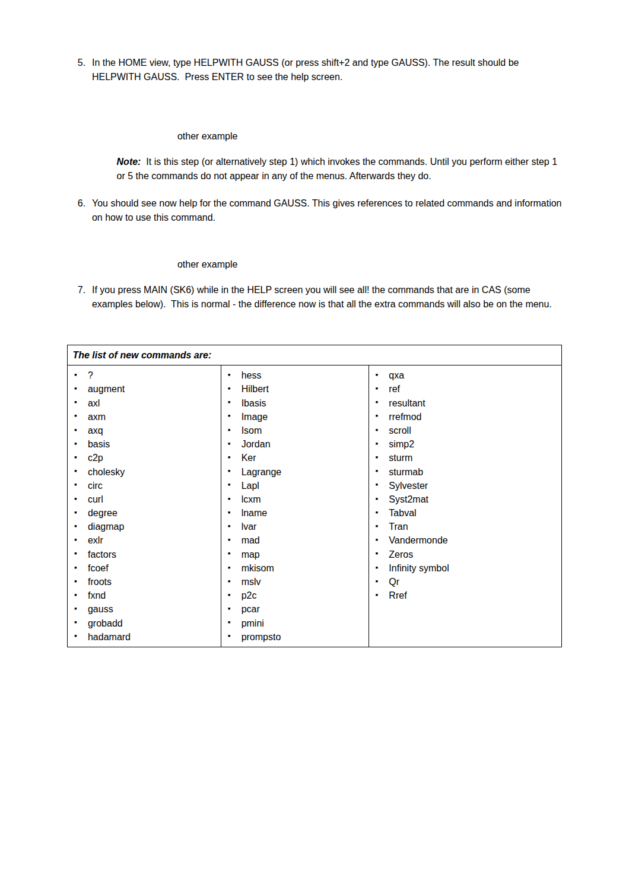In the HOME view, type HELPWITH GAUSS (or press shift+2 and type GAUSS). The result should be HELPWITH GAUSS. Press ENTER to see the help screen.
other example
Note: It is this step (or alternatively step 1) which invokes the commands. Until you perform either step 1 or 5 the commands do not appear in any of the menus. Afterwards they do.
You should see now help for the command GAUSS. This gives references to related commands and information on how to use this command.
other example
If you press MAIN (SK6) while in the HELP screen you will see all! the commands that are in CAS (some examples below). This is normal - the difference now is that all the extra commands will also be on the menu.
| The list of new commands are: |
| --- |
| ? augment axl axm axq basis c2p cholesky circ curl degree diagmap exlr factors fcoef froots fxnd gauss grobadd hadamard | hess Hilbert Ibasis Image Isom Jordan Ker Lagrange Lapl lcxm lname lvar mad map mkisom mslv p2c pcar pmini prompsto | qxa ref resultant rrefmod scroll simp2 sturm sturmab Sylvester Syst2mat Tabval Tran Vandermonde Zeros Infinity symbol Qr Rref |